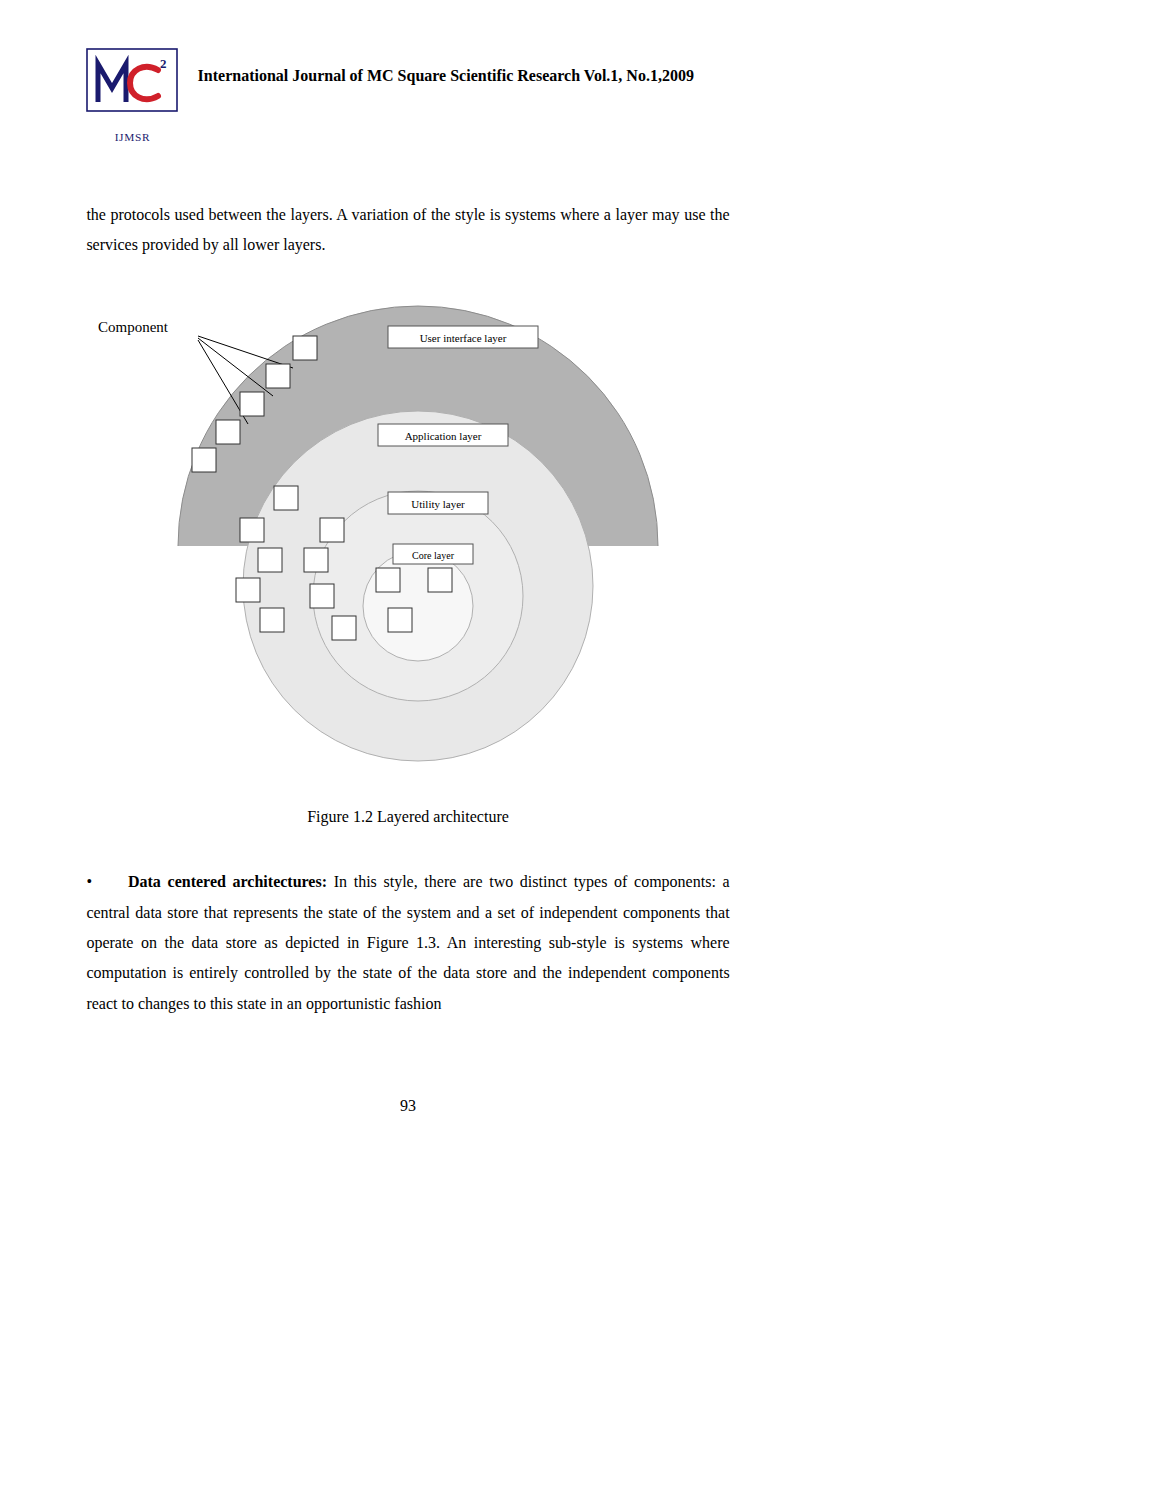2
IJMSR
International Journal of MC Square Scientific Research Vol.1, No.1,2009
the protocols used between the layers. A variation of the style is systems where a layer may use the services provided by all lower layers.
User interface layer Application layer Utility layer Core layer Component
Figure 1.2 Layered architecture
•Data centered architectures: In this style, there are two distinct types of components: a central data store that represents the state of the system and a set of independent components that operate on the data store as depicted in Figure 1.3. An interesting sub-style is systems where computation is entirely controlled by the state of the data store and the independent components react to changes to this state in an opportunistic fashion
93